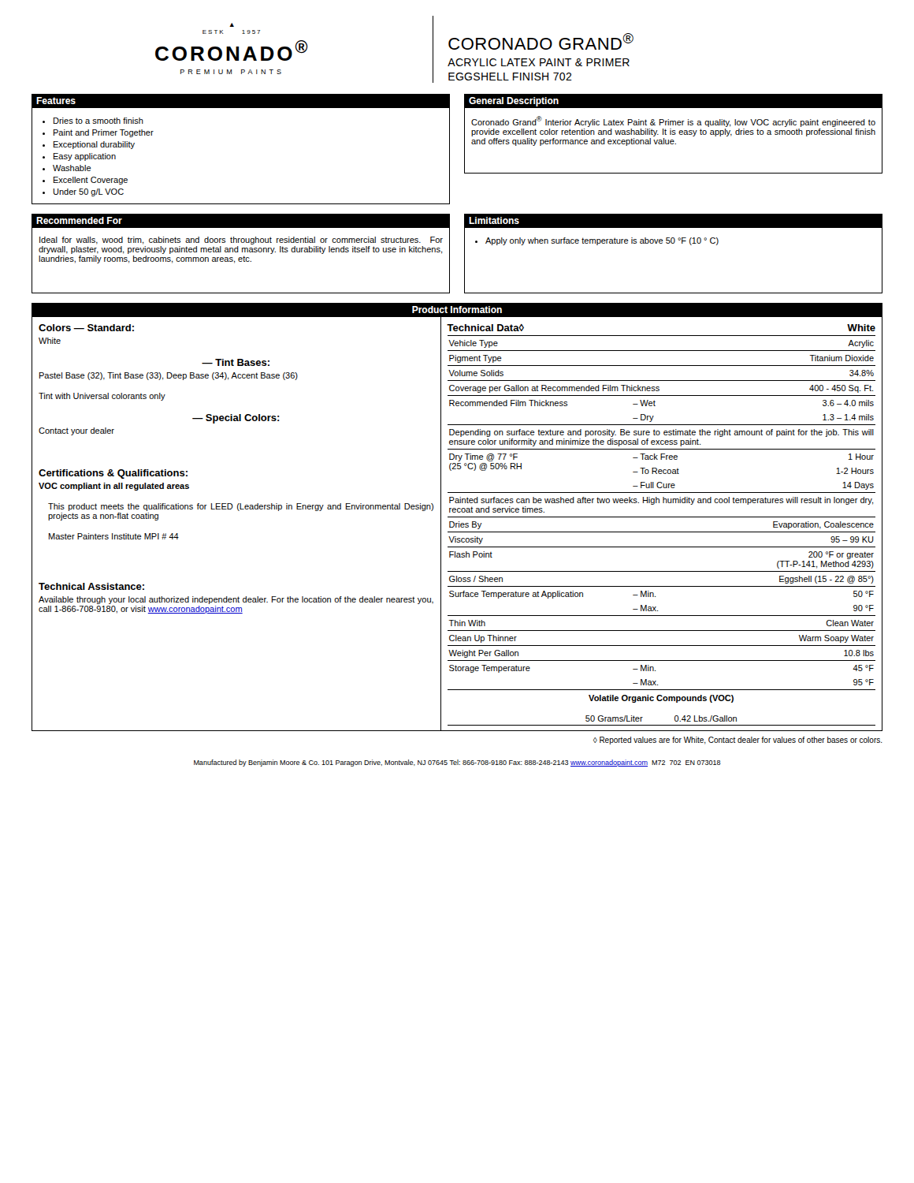▲
ESTK 1957
CORONADO®
PREMIUM PAINTS
CORONADO GRAND®
ACRYLIC LATEX PAINT & PRIMER
EGGSHELL FINISH 702
Features
Dries to a smooth finish
Paint and Primer Together
Exceptional durability
Easy application
Washable
Excellent Coverage
Under 50 g/L VOC
General Description
Coronado Grand® Interior Acrylic Latex Paint & Primer is a quality, low VOC acrylic paint engineered to provide excellent color retention and washability. It is easy to apply, dries to a smooth professional finish and offers quality performance and exceptional value.
Recommended For
Ideal for walls, wood trim, cabinets and doors throughout residential or commercial structures. For drywall, plaster, wood, previously painted metal and masonry. Its durability lends itself to use in kitchens, laundries, family rooms, bedrooms, common areas, etc.
Limitations
Apply only when surface temperature is above 50 °F (10 ° C)
Product Information
Colors — Standard:
White
— Tint Bases:
Pastel Base (32), Tint Base (33), Deep Base (34), Accent Base (36)
Tint with Universal colorants only
— Special Colors:
Contact your dealer
Certifications & Qualifications:
VOC compliant in all regulated areas
This product meets the qualifications for LEED (Leadership in Energy and Environmental Design) projects as a non-flat coating
Master Painters Institute MPI # 44
Technical Assistance:
Available through your local authorized independent dealer. For the location of the dealer nearest you, call 1-866-708-9180, or visit www.coronadopaint.com
Technical Data◊ White
| Vehicle Type | Acrylic |
| Pigment Type | Titanium Dioxide |
| Volume Solids | 34.8% |
| Coverage per Gallon at Recommended Film Thickness | 400 - 450 Sq. Ft. |
| Recommended Film Thickness | – Wet | 3.6 – 4.0 mils |
| – Dry | 1.3 – 1.4 mils |
| Depending on surface texture and porosity. Be sure to estimate the right amount of paint for the job. This will ensure color uniformity and minimize the disposal of excess paint. |
| Dry Time @ 77 °F (25 °C) @ 50% RH | – Tack Free | 1 Hour |
| – To Recoat | 1-2 Hours |
| – Full Cure | 14 Days |
| Painted surfaces can be washed after two weeks. High humidity and cool temperatures will result in longer dry, recoat and service times. |
| Dries By | Evaporation, Coalescence |
| Viscosity | 95 – 99 KU |
| Flash Point | 200 °F or greater (TT-P-141, Method 4293) |
| Gloss / Sheen | Eggshell (15 - 22 @ 85°) |
| Surface Temperature at Application | – Min. | 50 °F |
| – Max. | 90 °F |
| Thin With | Clean Water |
| Clean Up Thinner | Warm Soapy Water |
| Weight Per Gallon | 10.8 lbs |
| Storage Temperature | – Min. | 45 °F |
| – Max. | 95 °F |
Volatile Organic Compounds (VOC)
50 Grams/Liter 0.42 Lbs./Gallon
◊ Reported values are for White, Contact dealer for values of other bases or colors.
Manufactured by Benjamin Moore & Co. 101 Paragon Drive, Montvale, NJ 07645 Tel: 866-708-9180 Fax: 888-248-2143 www.coronadopaint.com M72 702 EN 073018